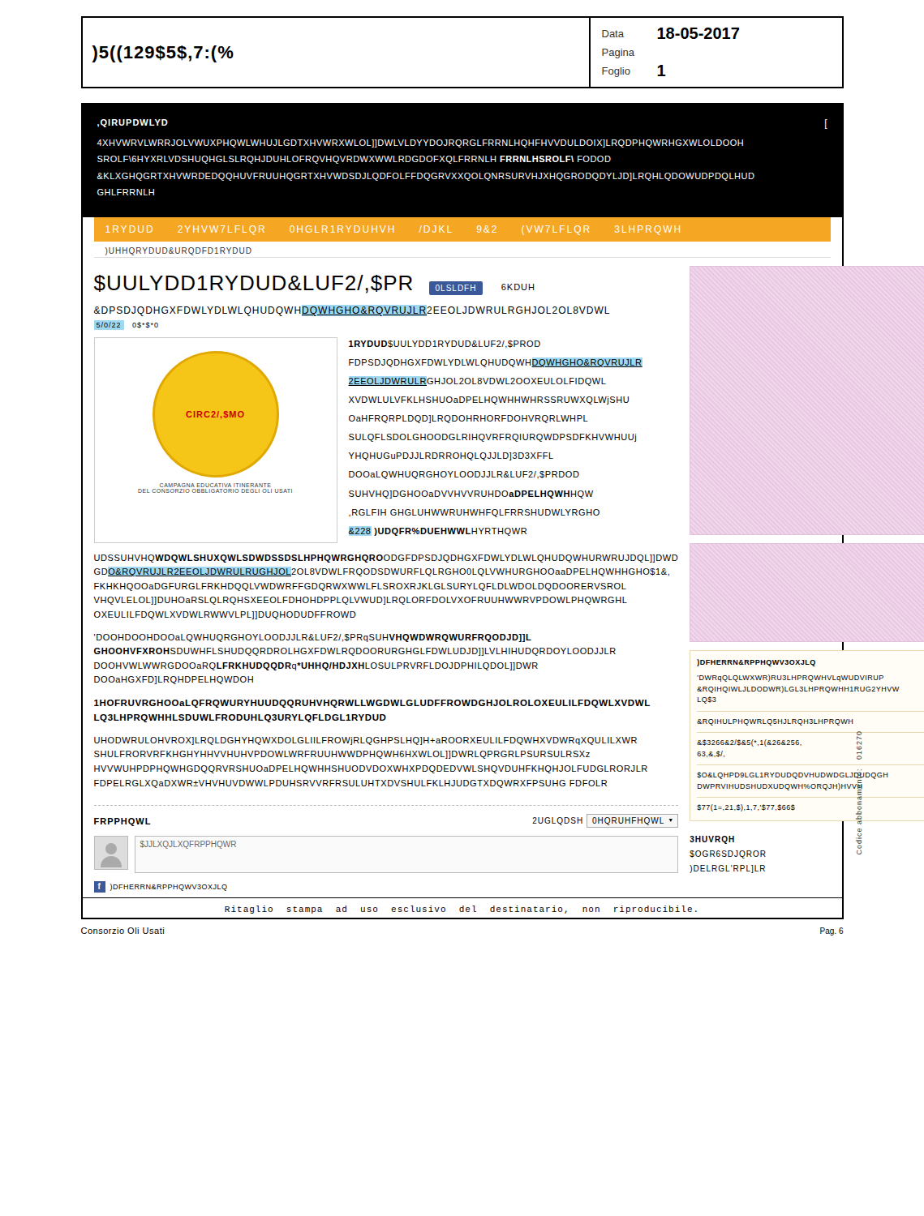)5((129$5$,7:(%
| Data | 18-05-2017 |
| Pagina | |
| Foglio | 1 |
[
,QIRUPDWLYD
4XHVWRVLWRRJOLVWUXPHQWLWHUJLGDTXHVWRXWLOL]]DWLVLDYYDOJRQRGLFRRNLHQHFHVVDULDOIX]LRQDPHQWRHGXWLOLDOOH
SROLF\6HYXRLVDSHUQHGLSLRQHJDUHLOFRQVHQVRDWXWWLRDGDOFXQLFRRNLH FRRNLHSROLF\ FODOD
&KLXGHQGRTXHVWRDEDQQHUVFRUUHQGRTXHVWDSDJLQDFOLFFDQGRVXXQOLQNRSURVHJXHQGRODQDYLJD]LRQHLQDOWUDPDQLHUD
GHLFRRNLH
1RYDUD 2YHVW7LFLQR 0HGLR1RYDUHVH /DJKL 9&2 (VW7LFLQR 3LHPRQWH
)UHHQRYDUD&URQDFD1RYDUD
$UULYDD1RYDUD&LUF2/,$PR 0LSLDFH 6KDUH
&DPSDJQDHGXFDWLYDLWLQHUDQWHDQWHGHO&RQVRUJLR2EEOLJDWRULRGHJOL2OL8VDWL
5/0/22 0$*$*0
CIRC2/,$MO
CAMPAGNA EDUCATIVA ITINERANTE
DEL CONSORZIO OBBLIGATORIO DEGLI OLI USATI
1RYDUD$UULYDD1RYDUD&LUF2/,$PROD
FDPSDJQDHGXFDWLYDLWLQHUDQWHDQWHGHO&RQVRUJLR
2EEOLJDWRULRGHJOL2OL8VDWL2OOXEULOLFIDQWL
XVDWLULVFKLHSHUOaDPELHQWHHWHRSSRUWXQLWjSHU
OaHFRQRPLDQD]LRQDOHRHORFDOHVRQRLWHPL
SULQFLSDOLGHOODGLRIHQVRFRQIURQWDPSDFKHVWHUUj
YHQHUGuPDJJLRDRROHQLQJJLD]3D3XFFL
DOOaLQWHUQRGHOYLOODJJLR&LUF2/,$PRDOD
SUHVHQ]DGHOOaDVVHVVRUHDOaDPELHQWHHQW
,RGLFIH GHGLUHWWRUHWHFQLFRRSHUDWLYRGHO
&228 )UDQFR%DUEHWWLHYRTHQWR
UDSSUHVHQWDQWLSHUXQWLSDWDSSDSLHPHQWR GHQROODGFDPSDJQDHGXFDWLYDLWLQHUDQWHURWRUJDQL]]DWD GDO&RQVRUJLR2EEOLJDWRU LRUGHJOL2OL8VDWLFRQODSDWURFLQLRGHO0LQLVWHURGHOOaaDPELHQWHHGHO$1&, FKHKHQOOaDGFURGLFRKHDQQLVWDWRFFGDQRWXWWLFLSROXRJKLGLSURYLQFLDLWDOLDQDOORERVSROL VHQVLELOL]]DUHOaRSLQLRQHSXEEOLFDHOHDPPLQLVWUD]LRQLORFDOLVXOFRUUHWWRVPDOWLPHQWRGHL OXEULILFDQWLXVDWLRWWVLPL]]DUQHODUDFFROWD
'DOOHDOOHDOOaLQWHUQRGHOYLOODJJLR&LUF2/,$PRqSUHVHQWDWRQWURFRQODJD]]L GHOOHVFXROHSDUWHFLSHUDQQRDROLHGXFDWLRQDOORURGHGLFDWLUDJD]]LVLHIHUDQRDOYLOODJJLR DOOHVWLWWRGDOOaRQLFRKHUDQQDRq*UHHQ/HDJXHLOSULPRVRFLDOJDPHILQDOL]]DWR DOOaHGXFD]LRQHDPELHQWDOH
1HOFRUVRGHOOaLQFRQWURYHUUDQQRUHVHQRWLLWGDWLGLUDFFROWDGHJOLROLOXEULILFDQWLXVDWL LQ3LHPRQWHHLSDUWLFRODUHLQ3URYLQFLDGL1RYDUD
UHODWRULOHVROX]LRQLDGHYHQWXDOLGLIILFROWjRLQGHPSLHQ]H+aROORXEULILFDQWHXVDWRqXQULILXWR SHULFRORVRFKHGHYHHVVHUHVPDOWLWRFRUUHWWDPHQWH6HXWLOL]]DWRLQPRGRLPSURSULRSXz HVVWUHPDPHQWHGDQQRVRSHUOaDPELHQWHHSHUODVDOXWHXPDQDEDVWLSHQVDUHFKHQHJOLFUDGLRORJLR FDPELRGLXQaDXWR±VHVHUVDWWLPDUHSRVVRFRSULUHTXDVSHULFKLHJUDGTXDQWRXFPSUHG FDFOLR
FRPPHQWL 2UGLQDSH 0HQRUHFHQWL
$JJLXQJLXQFRPPHQWR
f )DFHERRN&RPPHQWV3OXJLQ
)DFHERRN&RPPHQWV3OXJLQ
'DWRqQLQLWXWR)RU3LHPRQWHVLqWUDVIRUP
&RQIHQIWLJLDODWR)LGL3LHPRQWHH1RUG2YHVW
LQ$3
&RQIHULPHQWRLQ5HJLRQH3LHPRQWH
&$3266&2/$&5(*,1(&26&256,
63,&,$/,
$O&LQHPD9LGL1RYDUDQDVHUDWDGLJDUDQGH
DWPRVIHUDSHUDXUDQWH%ORQJH)HVVH
$77(1=,21,$),1,7,'$77,$66$
3HUVRQH
$OGR6SDJQROR
)DELRGL'RPL]LR
Ritaglio stampa ad uso esclusivo del destinatario, non riproducibile.
Codice abbonamento: 016270
Consorzio Oli Usati
Pag. 6